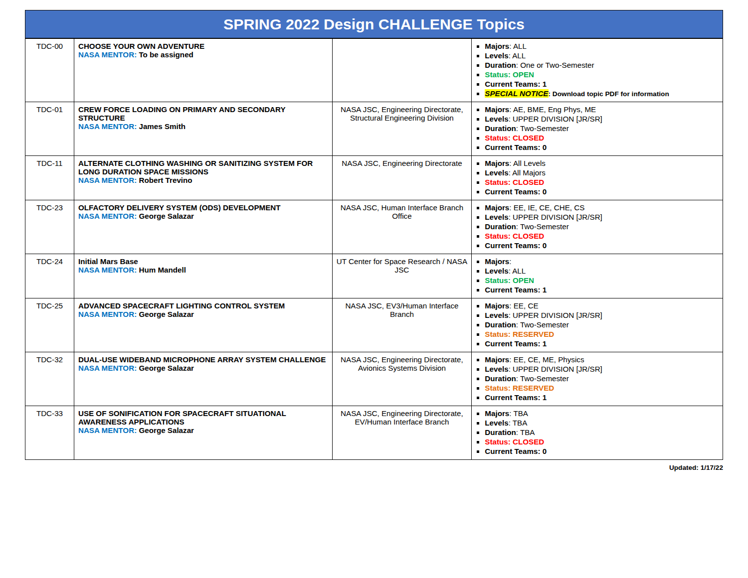SPRING 2022 Design CHALLENGE Topics
| TDC-00 | CHOOSE YOUR OWN ADVENTURE NASA MENTOR: To be assigned | | Majors : ALL Levels : ALL Duration : One or Two-Semester Status: OPEN Current Teams: 1 SPECIAL NOTICE : Download topic PDF for information |
| TDC-01 | CREW FORCE LOADING ON PRIMARY AND SECONDARY STRUCTURE NASA MENTOR: James Smith | NASA JSC, Engineering Directorate, Structural Engineering Division | Majors : AE, BME, Eng Phys, ME Levels : UPPER DIVISION [JR/SR] Duration : Two-Semester Status: CLOSED Current Teams: 0 |
| TDC-11 | ALTERNATE CLOTHING WASHING OR SANITIZING SYSTEM FOR LONG DURATION SPACE MISSIONS NASA MENTOR: Robert Trevino | NASA JSC, Engineering Directorate | Majors : All Levels Levels : All Majors Status: CLOSED Current Teams: 0 |
| TDC-23 | OLFACTORY DELIVERY SYSTEM (ODS) DEVELOPMENT NASA MENTOR: George Salazar | NASA JSC, Human Interface Branch Office | Majors : EE, IE, CE, CHE, CS Levels : UPPER DIVISION [JR/SR] Duration : Two-Semester Status: CLOSED Current Teams: 0 |
| TDC-24 | Initial Mars Base NASA MENTOR: Hum Mandell | UT Center for Space Research / NASA JSC | Majors : Levels : ALL Status: OPEN Current Teams: 1 |
| TDC-25 | ADVANCED SPACECRAFT LIGHTING CONTROL SYSTEM NASA MENTOR: George Salazar | NASA JSC, EV3/Human Interface Branch | Majors : EE, CE Levels : UPPER DIVISION [JR/SR] Duration : Two-Semester Status: RESERVED Current Teams: 1 |
| TDC-32 | DUAL-USE WIDEBAND MICROPHONE ARRAY SYSTEM CHALLENGE NASA MENTOR: George Salazar | NASA JSC, Engineering Directorate, Avionics Systems Division | Majors : EE, CE, ME, Physics Levels : UPPER DIVISION [JR/SR] Duration : Two-Semester Status: RESERVED Current Teams: 1 |
| TDC-33 | USE OF SONIFICATION FOR SPACECRAFT SITUATIONAL AWARENESS APPLICATIONS NASA MENTOR: George Salazar | NASA JSC, Engineering Directorate, EV/Human Interface Branch | Majors : TBA Levels : TBA Duration : TBA Status: CLOSED Current Teams: 0 |
Updated: 1/17/22